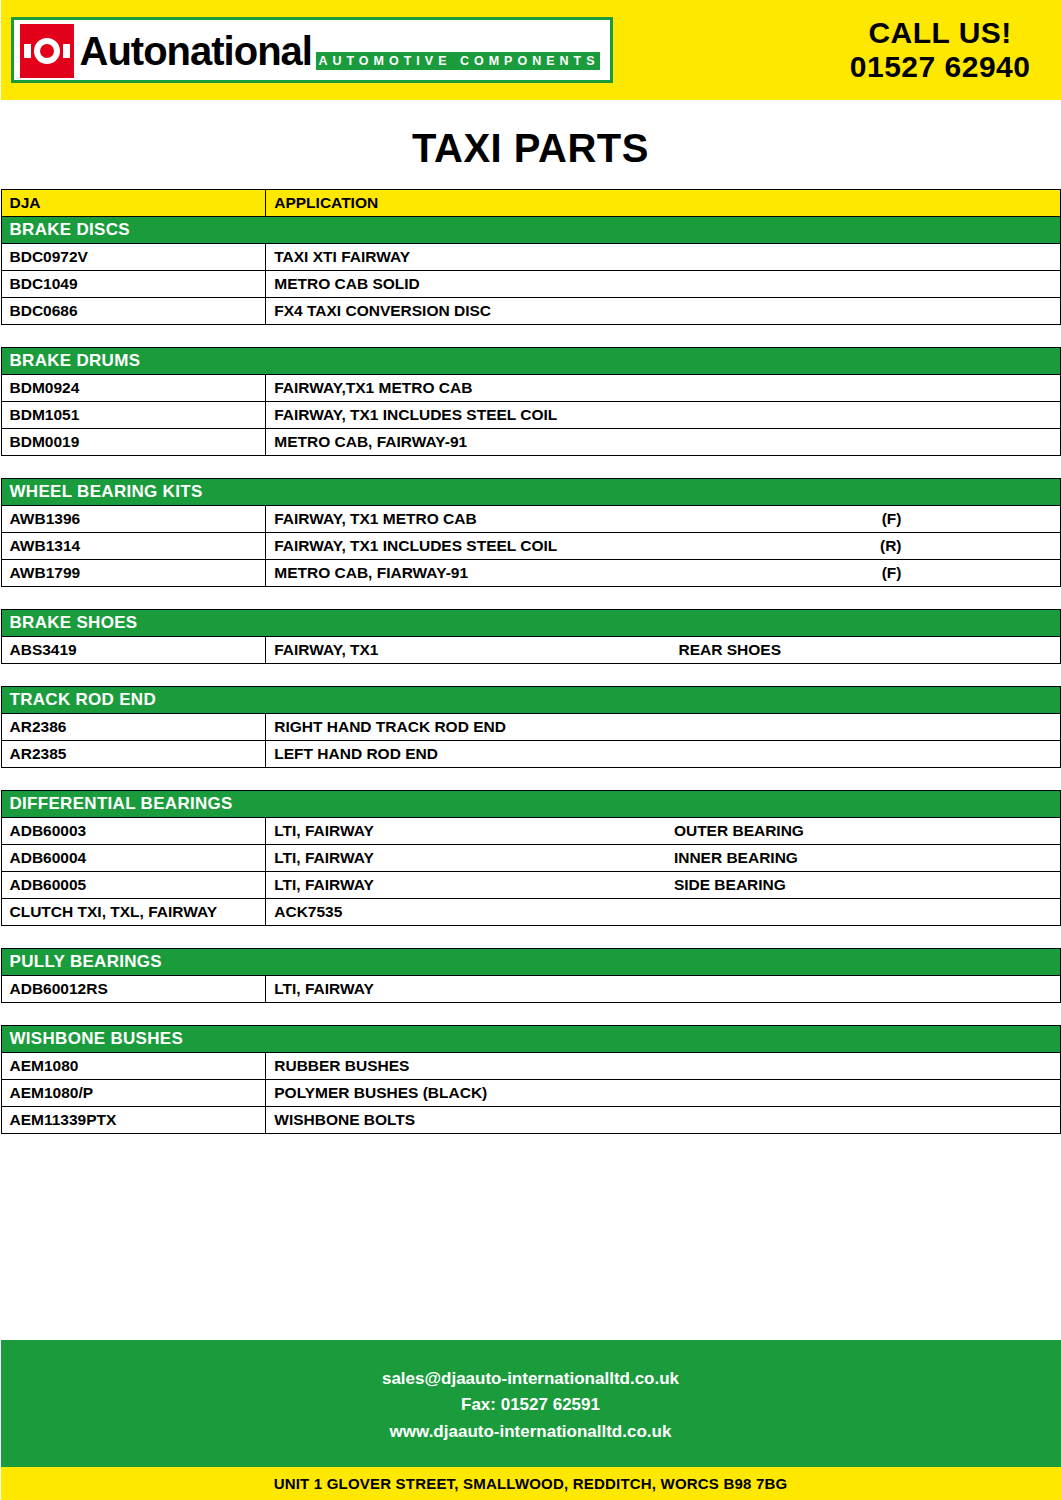Auto national AUTOMOTIVE COMPONENTS
CALL US!
01527 62940
TAXI PARTS
| DJA | APPLICATION |
| BRAKE DISCS |
| BDC0972V | TAXI XTI FAIRWAY |
| BDC1049 | METRO CAB SOLID |
| BDC0686 | FX4 TAXI CONVERSION DISC |
| BRAKE DRUMS |
| BDM0924 | FAIRWAY,TX1 METRO CAB |
| BDM1051 | FAIRWAY, TX1 INCLUDES STEEL COIL |
| BDM0019 | METRO CAB, FAIRWAY-91 |
| WHEEL BEARING KITS |
| AWB1396 | FAIRWAY, TX1 METRO CAB (F) |
| AWB1314 | FAIRWAY, TX1 INCLUDES STEEL COIL (R) |
| AWB1799 | METRO CAB, FIARWAY-91 (F) |
| BRAKE SHOES |
| ABS3419 | FAIRWAY, TX1 REAR SHOES |
| TRACK ROD END |
| AR2386 | RIGHT HAND TRACK ROD END |
| AR2385 | LEFT HAND ROD END |
| DIFFERENTIAL BEARINGS |
| ADB60003 | LTI, FAIRWAY OUTER BEARING |
| ADB60004 | LTI, FAIRWAY INNER BEARING |
| ADB60005 | LTI, FAIRWAY SIDE BEARING |
| CLUTCH TXI, TXL, FAIRWAY | ACK7535 |
| PULLY BEARINGS |
| ADB60012RS | LTI, FAIRWAY |
| WISHBONE BUSHES |
| AEM1080 | RUBBER BUSHES |
| AEM1080/P | POLYMER BUSHES (BLACK) |
| AEM11339PTX | WISHBONE BOLTS |
sales@djaauto-internationalltd.co.uk
Fax: 01527 62591
www.djaauto-internationalltd.co.uk
UNIT 1 GLOVER STREET, SMALLWOOD, REDDITCH, WORCS B98 7BG